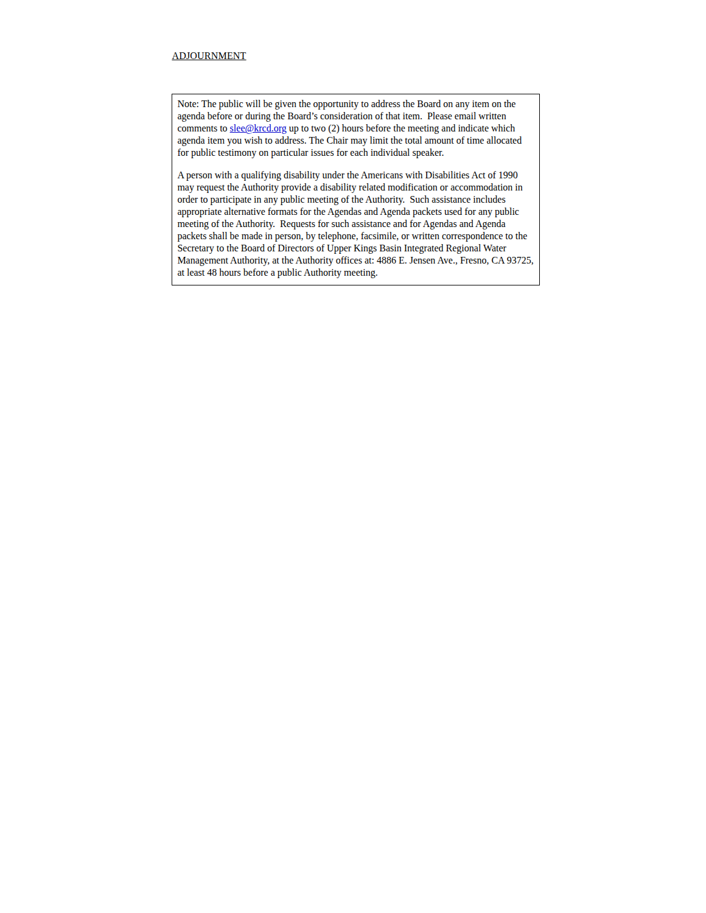ADJOURNMENT
Note: The public will be given the opportunity to address the Board on any item on the agenda before or during the Board’s consideration of that item. Please email written comments to slee@krcd.org up to two (2) hours before the meeting and indicate which agenda item you wish to address. The Chair may limit the total amount of time allocated for public testimony on particular issues for each individual speaker.
A person with a qualifying disability under the Americans with Disabilities Act of 1990 may request the Authority provide a disability related modification or accommodation in order to participate in any public meeting of the Authority. Such assistance includes appropriate alternative formats for the Agendas and Agenda packets used for any public meeting of the Authority. Requests for such assistance and for Agendas and Agenda packets shall be made in person, by telephone, facsimile, or written correspondence to the Secretary to the Board of Directors of Upper Kings Basin Integrated Regional Water Management Authority, at the Authority offices at: 4886 E. Jensen Ave., Fresno, CA 93725, at least 48 hours before a public Authority meeting.